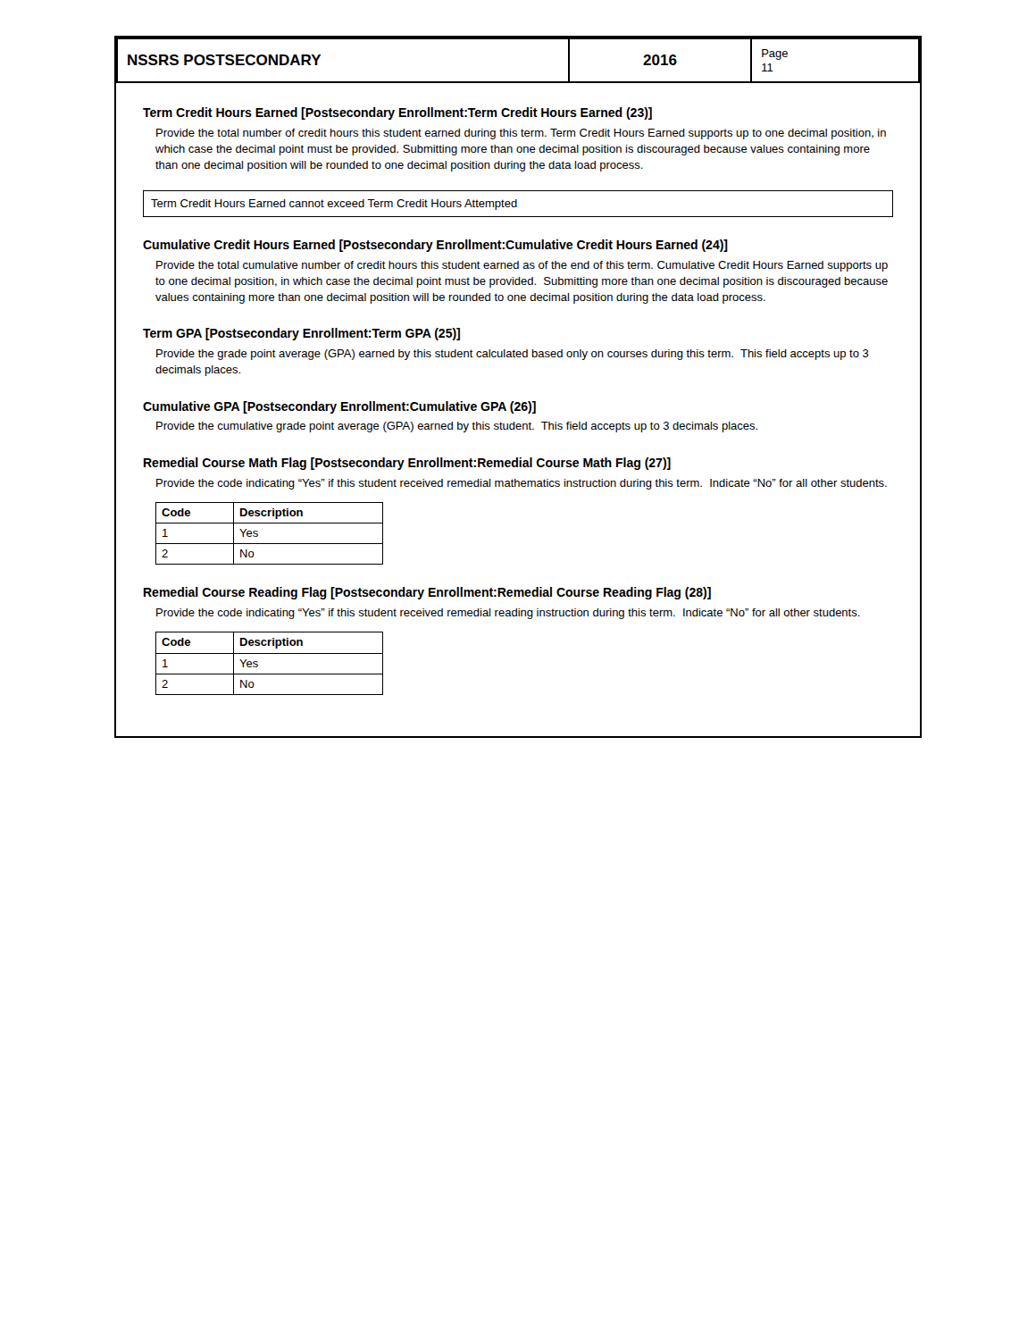| NSSRS POSTSECONDARY | 2016 | Page 11 |
Term Credit Hours Earned [Postsecondary Enrollment:Term Credit Hours Earned (23)]
Provide the total number of credit hours this student earned during this term. Term Credit Hours Earned supports up to one decimal position, in which case the decimal point must be provided. Submitting more than one decimal position is discouraged because values containing more than one decimal position will be rounded to one decimal position during the data load process.
Term Credit Hours Earned cannot exceed Term Credit Hours Attempted
Cumulative Credit Hours Earned [Postsecondary Enrollment:Cumulative Credit Hours Earned (24)]
Provide the total cumulative number of credit hours this student earned as of the end of this term. Cumulative Credit Hours Earned supports up to one decimal position, in which case the decimal point must be provided. Submitting more than one decimal position is discouraged because values containing more than one decimal position will be rounded to one decimal position during the data load process.
Term GPA [Postsecondary Enrollment:Term GPA (25)]
Provide the grade point average (GPA) earned by this student calculated based only on courses during this term. This field accepts up to 3 decimals places.
Cumulative GPA [Postsecondary Enrollment:Cumulative GPA (26)]
Provide the cumulative grade point average (GPA) earned by this student. This field accepts up to 3 decimals places.
Remedial Course Math Flag [Postsecondary Enrollment:Remedial Course Math Flag (27)]
Provide the code indicating “Yes” if this student received remedial mathematics instruction during this term. Indicate “No” for all other students.
| Code | Description |
| --- | --- |
| 1 | Yes |
| 2 | No |
Remedial Course Reading Flag [Postsecondary Enrollment:Remedial Course Reading Flag (28)]
Provide the code indicating “Yes” if this student received remedial reading instruction during this term. Indicate “No” for all other students.
| Code | Description |
| --- | --- |
| 1 | Yes |
| 2 | No |